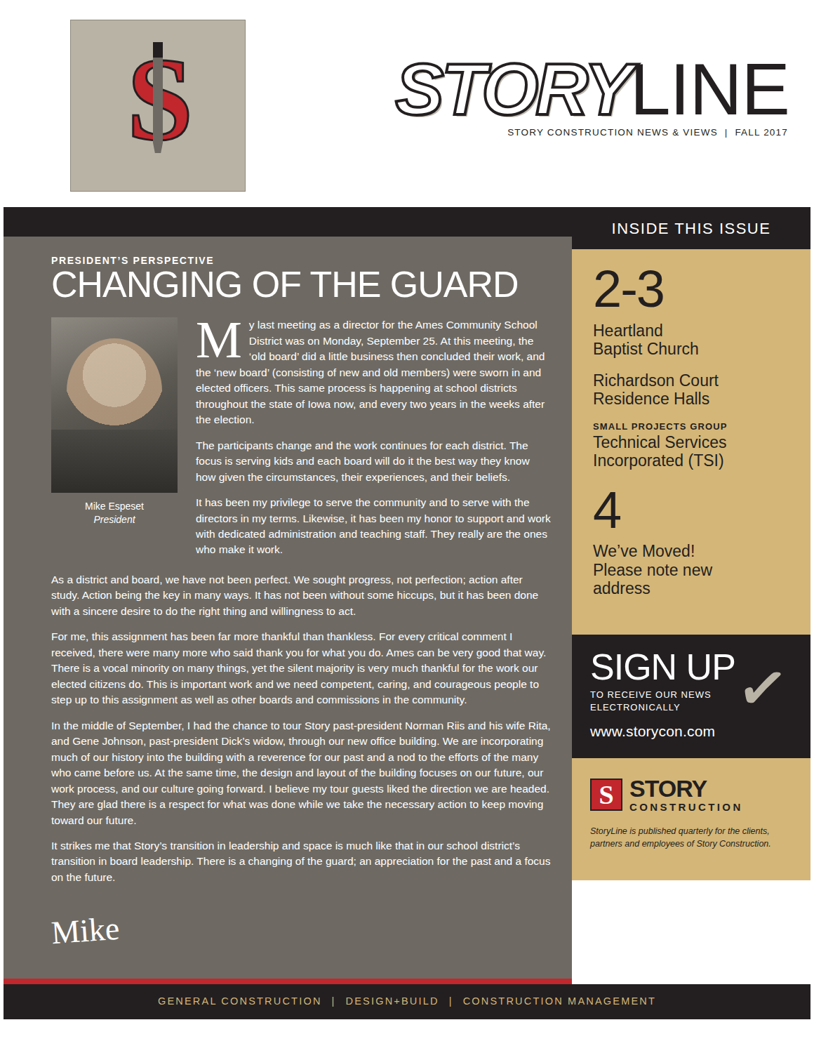S
STORY LINE
STORY CONSTRUCTION NEWS & VIEWS | FALL 2017
PRESIDENT’S PERSPECTIVE
CHANGING OF THE GUARD
Mike Espeset
President
My last meeting as a director for the Ames Community School District was on Monday, September 25. At this meeting, the ‘old board’ did a little business then concluded their work, and the ‘new board’ (consisting of new and old members) were sworn in and elected officers. This same process is happening at school districts throughout the state of Iowa now, and every two years in the weeks after the election.
The participants change and the work continues for each district. The focus is serving kids and each board will do it the best way they know how given the circumstances, their experiences, and their beliefs.
It has been my privilege to serve the community and to serve with the directors in my terms. Likewise, it has been my honor to support and work with dedicated administration and teaching staff. They really are the ones who make it work.
As a district and board, we have not been perfect. We sought progress, not perfection; action after study. Action being the key in many ways. It has not been without some hiccups, but it has been done with a sincere desire to do the right thing and willingness to act.
For me, this assignment has been far more thankful than thankless. For every critical comment I received, there were many more who said thank you for what you do. Ames can be very good that way. There is a vocal minority on many things, yet the silent majority is very much thankful for the work our elected citizens do. This is important work and we need competent, caring, and courageous people to step up to this assignment as well as other boards and commissions in the community.
In the middle of September, I had the chance to tour Story past-president Norman Riis and his wife Rita, and Gene Johnson, past-president Dick’s widow, through our new office building. We are incorporating much of our history into the building with a reverence for our past and a nod to the efforts of the many who came before us. At the same time, the design and layout of the building focuses on our future, our work process, and our culture going forward. I believe my tour guests liked the direction we are headed. They are glad there is a respect for what was done while we take the necessary action to keep moving toward our future.
It strikes me that Story’s transition in leadership and space is much like that in our school district’s transition in board leadership. There is a changing of the guard; an appreciation for the past and a focus on the future.
Mike
INSIDE THIS ISSUE
2-3
Heartland
Baptist Church
Richardson Court
Residence Halls
SMALL PROJECTS GROUP
Technical Services
Incorporated (TSI)
4
We’ve Moved!
Please note new
address
SIGN UP
TO RECEIVE OUR NEWS
ELECTRONICALLY
www.storycon.com
✓
S
STORY CONSTRUCTION
StoryLine is published quarterly for the clients, partners and employees of Story Construction.
GENERAL CONSTRUCTION|DESIGN+BUILD|CONSTRUCTION MANAGEMENT